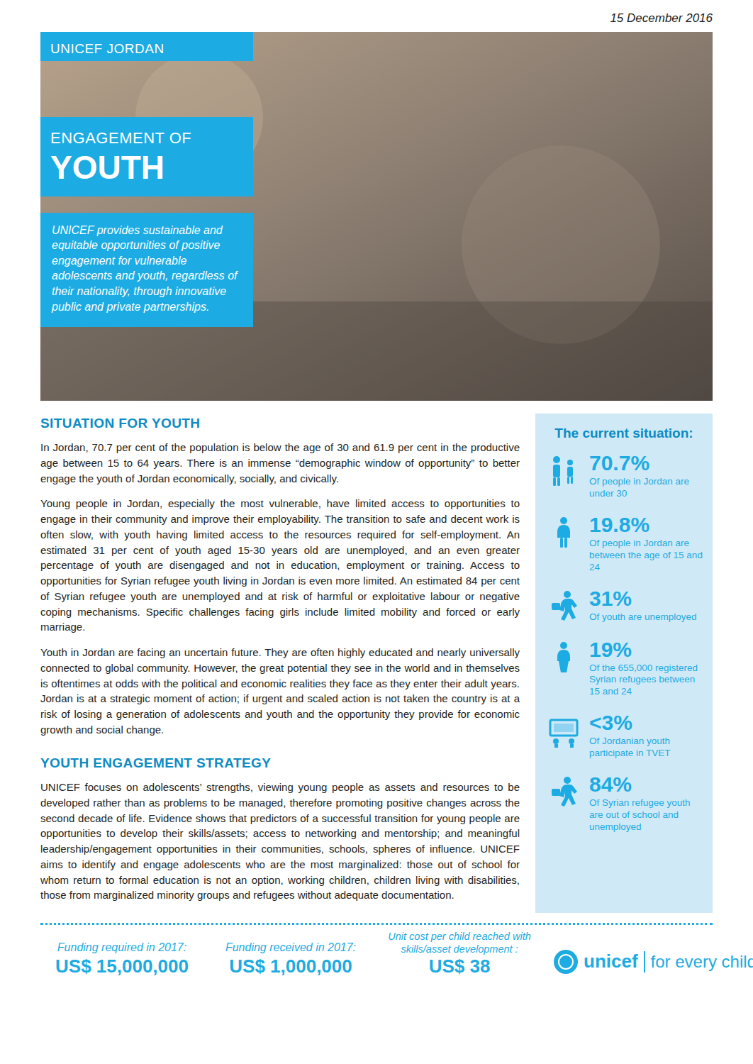15 December 2016
UNICEF JORDAN
ENGAGEMENT OF
YOUTH
UNICEF provides sustainable and equitable opportunities of positive engagement for vulnerable adolescents and youth, regardless of their nationality, through innovative public and private partnerships.
SITUATION FOR YOUTH
In Jordan, 70.7 per cent of the population is below the age of 30 and 61.9 per cent in the productive age between 15 to 64 years. There is an immense “demographic window of opportunity” to better engage the youth of Jordan economically, socially, and civically.
Young people in Jordan, especially the most vulnerable, have limited access to opportunities to engage in their community and improve their employability. The transition to safe and decent work is often slow, with youth having limited access to the resources required for self-employment. An estimated 31 per cent of youth aged 15-30 years old are unemployed, and an even greater percentage of youth are disengaged and not in education, employment or training. Access to opportunities for Syrian refugee youth living in Jordan is even more limited. An estimated 84 per cent of Syrian refugee youth are unemployed and at risk of harmful or exploitative labour or negative coping mechanisms. Specific challenges facing girls include limited mobility and forced or early marriage.
Youth in Jordan are facing an uncertain future. They are often highly educated and nearly universally connected to global community. However, the great potential they see in the world and in themselves is oftentimes at odds with the political and economic realities they face as they enter their adult years. Jordan is at a strategic moment of action; if urgent and scaled action is not taken the country is at a risk of losing a generation of adolescents and youth and the opportunity they provide for economic growth and social change.
YOUTH ENGAGEMENT STRATEGY
UNICEF focuses on adolescents’ strengths, viewing young people as assets and resources to be developed rather than as problems to be managed, therefore promoting positive changes across the second decade of life. Evidence shows that predictors of a successful transition for young people are opportunities to develop their skills/assets; access to networking and mentorship; and meaningful leadership/engagement opportunities in their communities, schools, spheres of influence. UNICEF aims to identify and engage adolescents who are the most marginalized: those out of school for whom return to formal education is not an option, working children, children living with disabilities, those from marginalized minority groups and refugees without adequate documentation.
The current situation:
70.7%
Of people in Jordan are under 30
19.8%
Of people in Jordan are between the age of 15 and 24
31%
Of youth are unemployed
19%
Of the 655,000 registered Syrian refugees between 15 and 24
<3%
Of Jordanian youth participate in TVET
84%
Of Syrian refugee youth are out of school and unemployed
Funding required in 2017:
US$ 15,000,000
Funding received in 2017:
US$ 1,000,000
Unit cost per child reached with skills/asset development :
US$ 38
unicef for every child